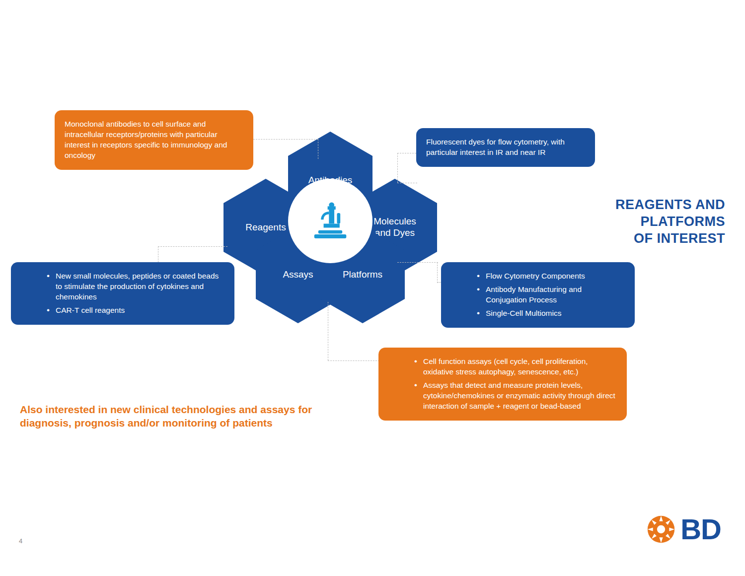REAGENTS AND
PLATFORMS
OF INTEREST
Antibodies
Reagents
Molecules
and Dyes
Assays
Platforms
Monoclonal antibodies to cell surface and intracellular receptors/proteins with particular interest in receptors specific to immunology and oncology
Fluorescent dyes for flow cytometry, with particular interest in IR and near IR
New small molecules, peptides or coated beads to stimulate the production of cytokines and chemokines
CAR-T cell reagents
Flow Cytometry Components
Antibody Manufacturing and Conjugation Process
Single-Cell Multiomics
Cell function assays (cell cycle, cell proliferation, oxidative stress autophagy, senescence, etc.)
Assays that detect and measure protein levels, cytokine/chemokines or enzymatic activity through direct interaction of sample + reagent or bead-based
Also interested in new clinical technologies and assays for diagnosis, prognosis and/or monitoring of patients
4
BD